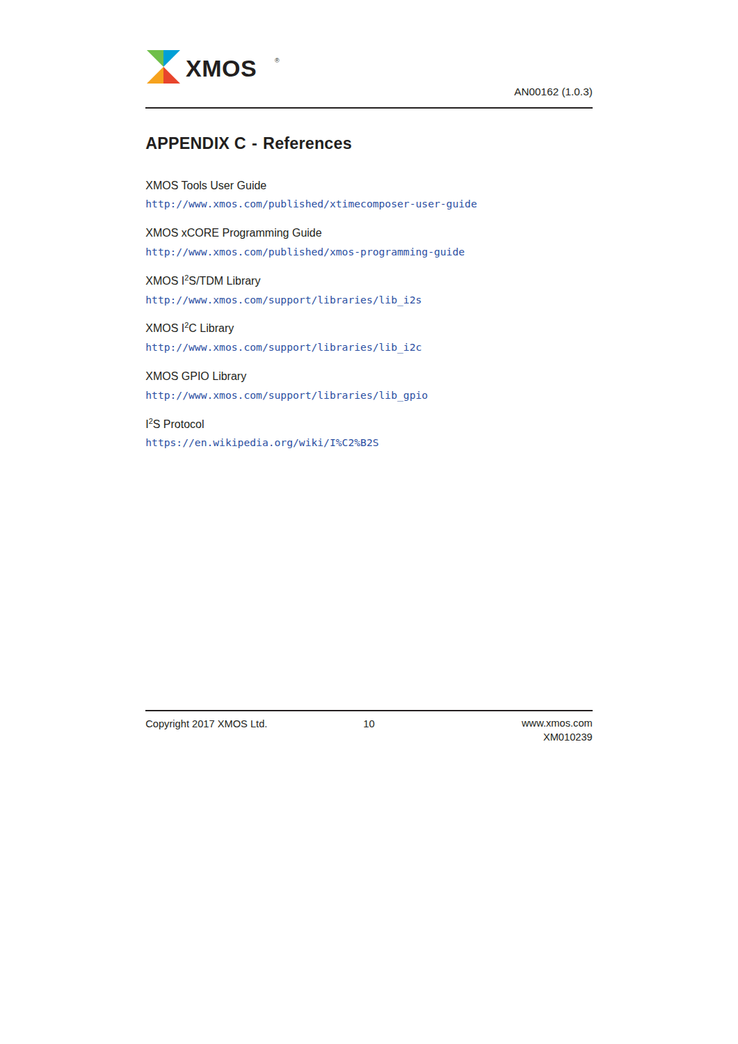XMOS ®
AN00162 (1.0.3)
APPENDIX C-References
XMOS Tools User Guide
http://www.xmos.com/published/xtimecomposer-user-guide
XMOS xCORE Programming Guide
http://www.xmos.com/published/xmos-programming-guide
XMOS I2S/TDM Library
http://www.xmos.com/support/libraries/lib_i2s
XMOS I2C Library
http://www.xmos.com/support/libraries/lib_i2c
XMOS GPIO Library
http://www.xmos.com/support/libraries/lib_gpio
I2S Protocol
https://en.wikipedia.org/wiki/I%C2%B2S
Copyright 2017 XMOS Ltd.
10
www.xmos.com
XM010239